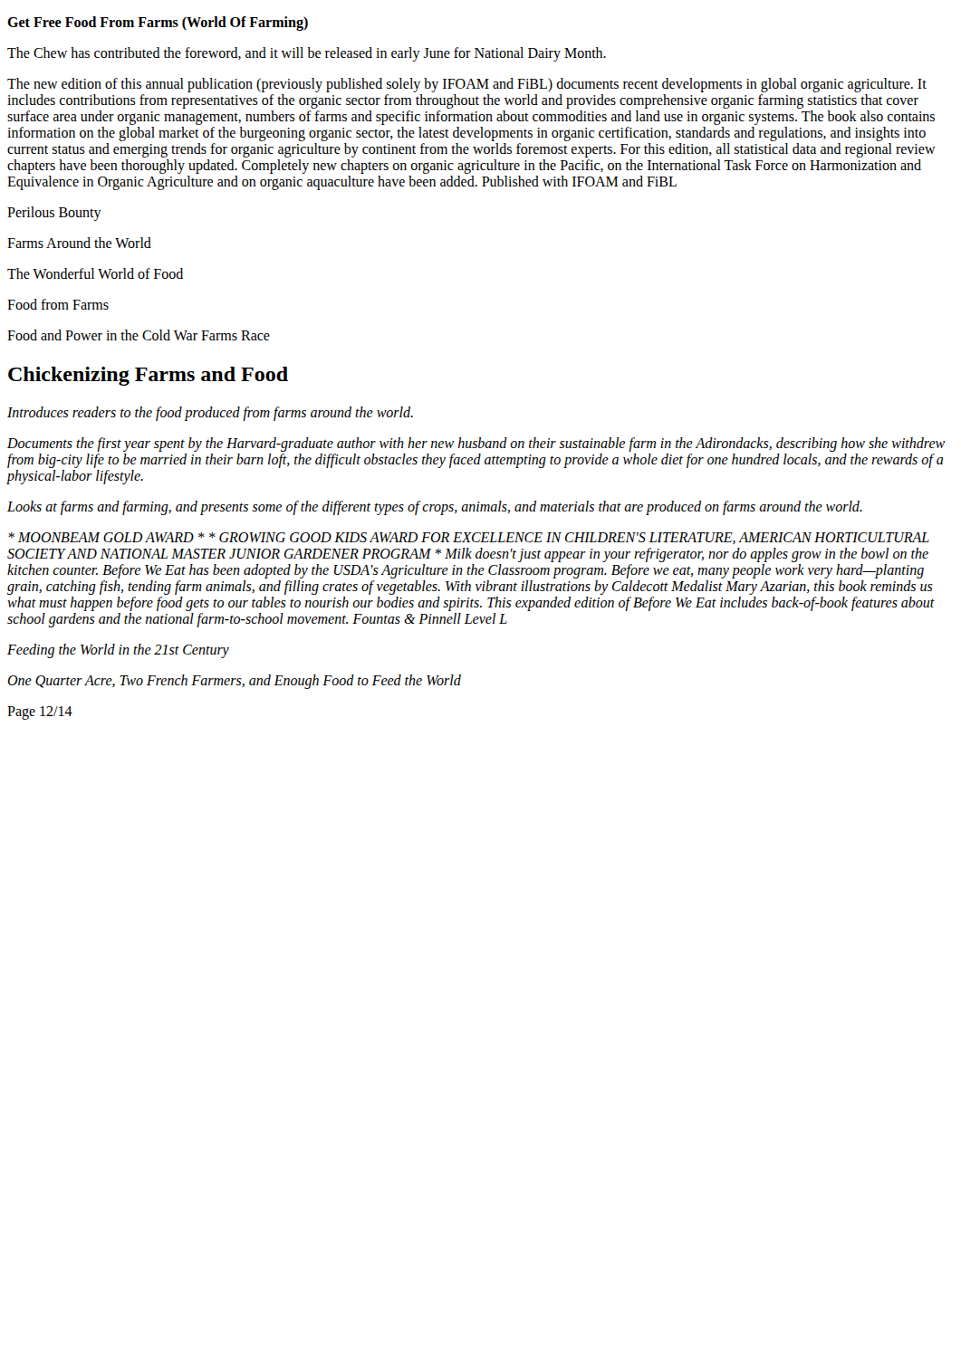Get Free Food From Farms (World Of Farming)
The Chew has contributed the foreword, and it will be released in early June for National Dairy Month.
The new edition of this annual publication (previously published solely by IFOAM and FiBL) documents recent developments in global organic agriculture. It includes contributions from representatives of the organic sector from throughout the world and provides comprehensive organic farming statistics that cover surface area under organic management, numbers of farms and specific information about commodities and land use in organic systems. The book also contains information on the global market of the burgeoning organic sector, the latest developments in organic certification, standards and regulations, and insights into current status and emerging trends for organic agriculture by continent from the worlds foremost experts. For this edition, all statistical data and regional review chapters have been thoroughly updated. Completely new chapters on organic agriculture in the Pacific, on the International Task Force on Harmonization and Equivalence in Organic Agriculture and on organic aquaculture have been added. Published with IFOAM and FiBL
Perilous Bounty
Farms Around the World
The Wonderful World of Food
Food from Farms
Food and Power in the Cold War Farms Race
Chickenizing Farms and Food
Introduces readers to the food produced from farms around the world.
Documents the first year spent by the Harvard-graduate author with her new husband on their sustainable farm in the Adirondacks, describing how she withdrew from big-city life to be married in their barn loft, the difficult obstacles they faced attempting to provide a whole diet for one hundred locals, and the rewards of a physical-labor lifestyle.
Looks at farms and farming, and presents some of the different types of crops, animals, and materials that are produced on farms around the world.
* MOONBEAM GOLD AWARD * * GROWING GOOD KIDS AWARD FOR EXCELLENCE IN CHILDREN'S LITERATURE, AMERICAN HORTICULTURAL SOCIETY AND NATIONAL MASTER JUNIOR GARDENER PROGRAM * Milk doesn't just appear in your refrigerator, nor do apples grow in the bowl on the kitchen counter. Before We Eat has been adopted by the USDA's Agriculture in the Classroom program. Before we eat, many people work very hard—planting grain, catching fish, tending farm animals, and filling crates of vegetables. With vibrant illustrations by Caldecott Medalist Mary Azarian, this book reminds us what must happen before food gets to our tables to nourish our bodies and spirits. This expanded edition of Before We Eat includes back-of-book features about school gardens and the national farm-to-school movement. Fountas & Pinnell Level L
Feeding the World in the 21st Century
One Quarter Acre, Two French Farmers, and Enough Food to Feed the World
Page 12/14